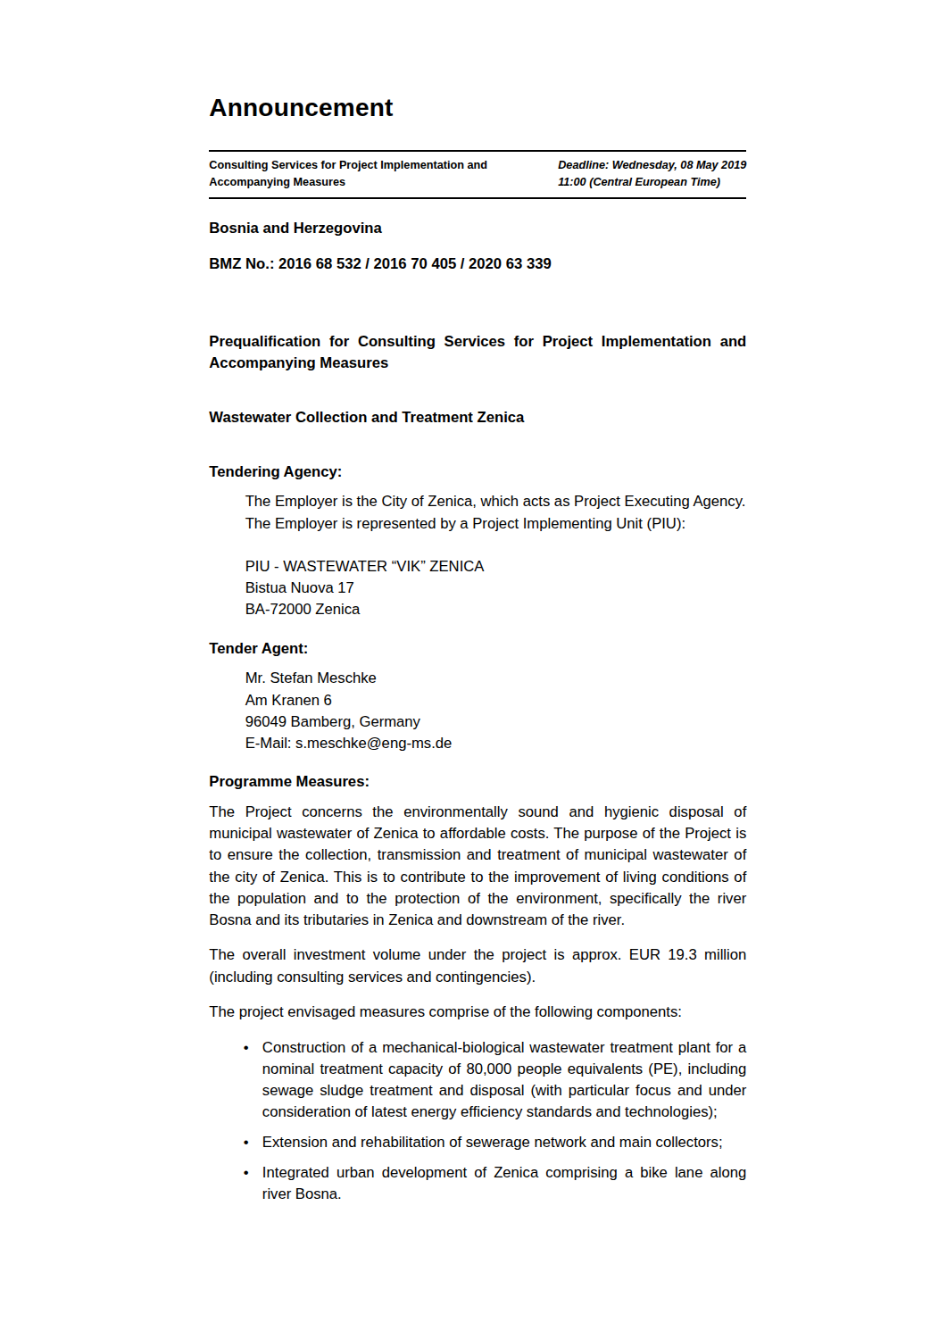Announcement
Consulting Services for Project Implementation and Accompanying Measures
Deadline: Wednesday, 08 May 2019
11:00 (Central European Time)
Bosnia and Herzegovina
BMZ No.: 2016 68 532 / 2016 70 405 / 2020 63 339
Prequalification for Consulting Services for Project Implementation and Accompanying Measures
Wastewater Collection and Treatment Zenica
Tendering Agency:
The Employer is the City of Zenica, which acts as Project Executing Agency.
The Employer is represented by a Project Implementing Unit (PIU):
PIU - WASTEWATER “VIK” ZENICA
Bistua Nuova 17
BA-72000 Zenica
Tender Agent:
Mr. Stefan Meschke
Am Kranen 6
96049 Bamberg, Germany
E-Mail: s.meschke@eng-ms.de
Programme Measures:
The Project concerns the environmentally sound and hygienic disposal of municipal wastewater of Zenica to affordable costs. The purpose of the Project is to ensure the collection, transmission and treatment of municipal wastewater of the city of Zenica. This is to contribute to the improvement of living conditions of the population and to the protection of the environment, specifically the river Bosna and its tributaries in Zenica and downstream of the river.
The overall investment volume under the project is approx. EUR 19.3 million (including consulting services and contingencies).
The project envisaged measures comprise of the following components:
Construction of a mechanical-biological wastewater treatment plant for a nominal treatment capacity of 80,000 people equivalents (PE), including sewage sludge treatment and disposal (with particular focus and under consideration of latest energy efficiency standards and technologies);
Extension and rehabilitation of sewerage network and main collectors;
Integrated urban development of Zenica comprising a bike lane along river Bosna.